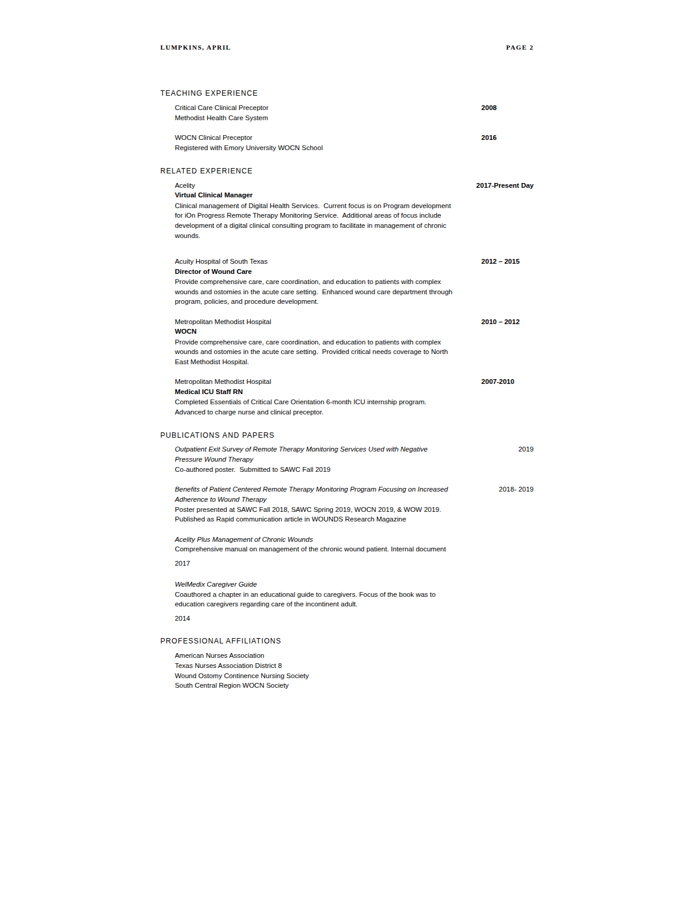Lumpkins, April Page 2
Teaching Experience
Critical Care Clinical Preceptor Methodist Health Care System
2008
WOCN Clinical Preceptor Registered with Emory University WOCN School
2016
Related Experience
Acelity Virtual Clinical Manager Clinical management of Digital Health Services. Current focus is on Program development for iOn Progress Remote Therapy Monitoring Service. Additional areas of focus include development of a digital clinical consulting program to facilitate in management of chronic wounds.
2017-Present Day
Acuity Hospital of South Texas Director of Wound Care Provide comprehensive care, care coordination, and education to patients with complex wounds and ostomies in the acute care setting. Enhanced wound care department through program, policies, and procedure development.
2012 – 2015
Metropolitan Methodist Hospital WOCN Provide comprehensive care, care coordination, and education to patients with complex wounds and ostomies in the acute care setting. Provided critical needs coverage to North East Methodist Hospital.
2010 – 2012
Metropolitan Methodist Hospital Medical ICU Staff RN Completed Essentials of Critical Care Orientation 6-month ICU internship program. Advanced to charge nurse and clinical preceptor.
2007-2010
Publications and Papers
Outpatient Exit Survey of Remote Therapy Monitoring Services Used with Negative Pressure Wound Therapy Co-authored poster. Submitted to SAWC Fall 2019
2019
Benefits of Patient Centered Remote Therapy Monitoring Program Focusing on Increased Adherence to Wound Therapy Poster presented at SAWC Fall 2018, SAWC Spring 2019, WOCN 2019, & WOW 2019. Published as Rapid communication article in WOUNDS Research Magazine
2018- 2019
Acelity Plus Management of Chronic Wounds Comprehensive manual on management of the chronic wound patient. Internal document
2017
WelMedix Caregiver Guide Coauthored a chapter in an educational guide to caregivers. Focus of the book was to education caregivers regarding care of the incontinent adult.
2014
Professional Affiliations
American Nurses Association
Texas Nurses Association District 8
Wound Ostomy Continence Nursing Society
South Central Region WOCN Society